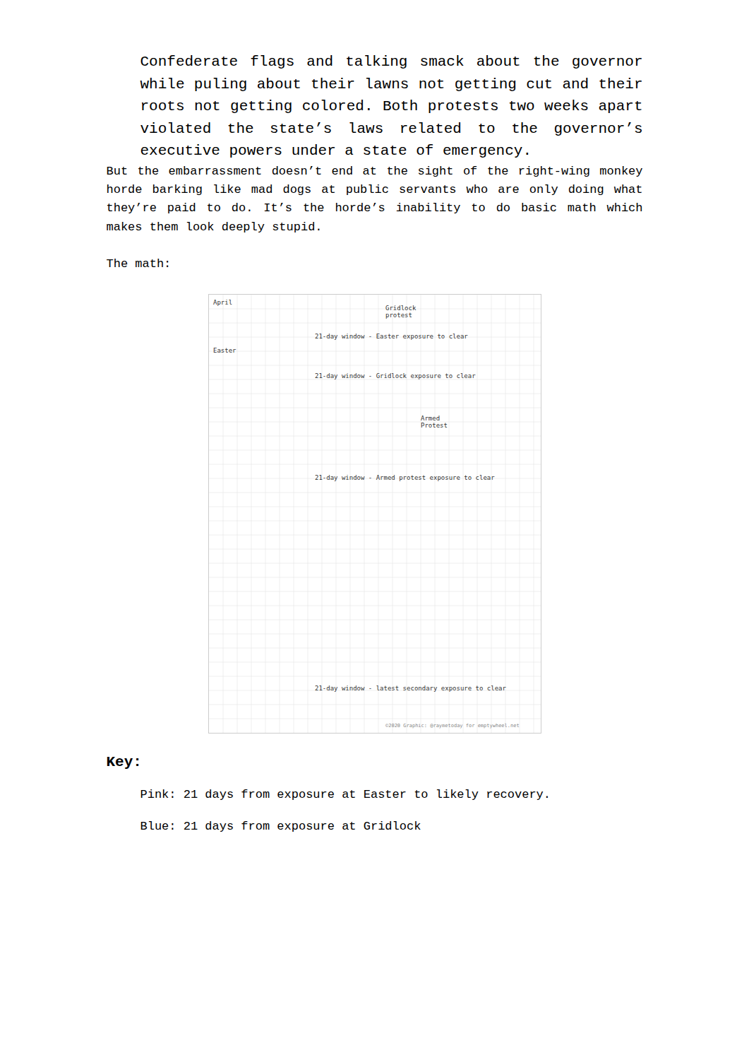Confederate flags and talking smack about the governor while puling about their lawns not getting cut and their roots not getting colored. Both protests two weeks apart violated the state’s laws related to the governor’s executive powers under a state of emergency.
But the embarrassment doesn’t end at the sight of the right-wing monkey horde barking like mad dogs at public servants who are only doing what they’re paid to do. It’s the horde’s inability to do basic math which makes them look deeply stupid.
The math:
Key:
Pink: 21 days from exposure at Easter to likely recovery.
Blue: 21 days from exposure at Gridlock